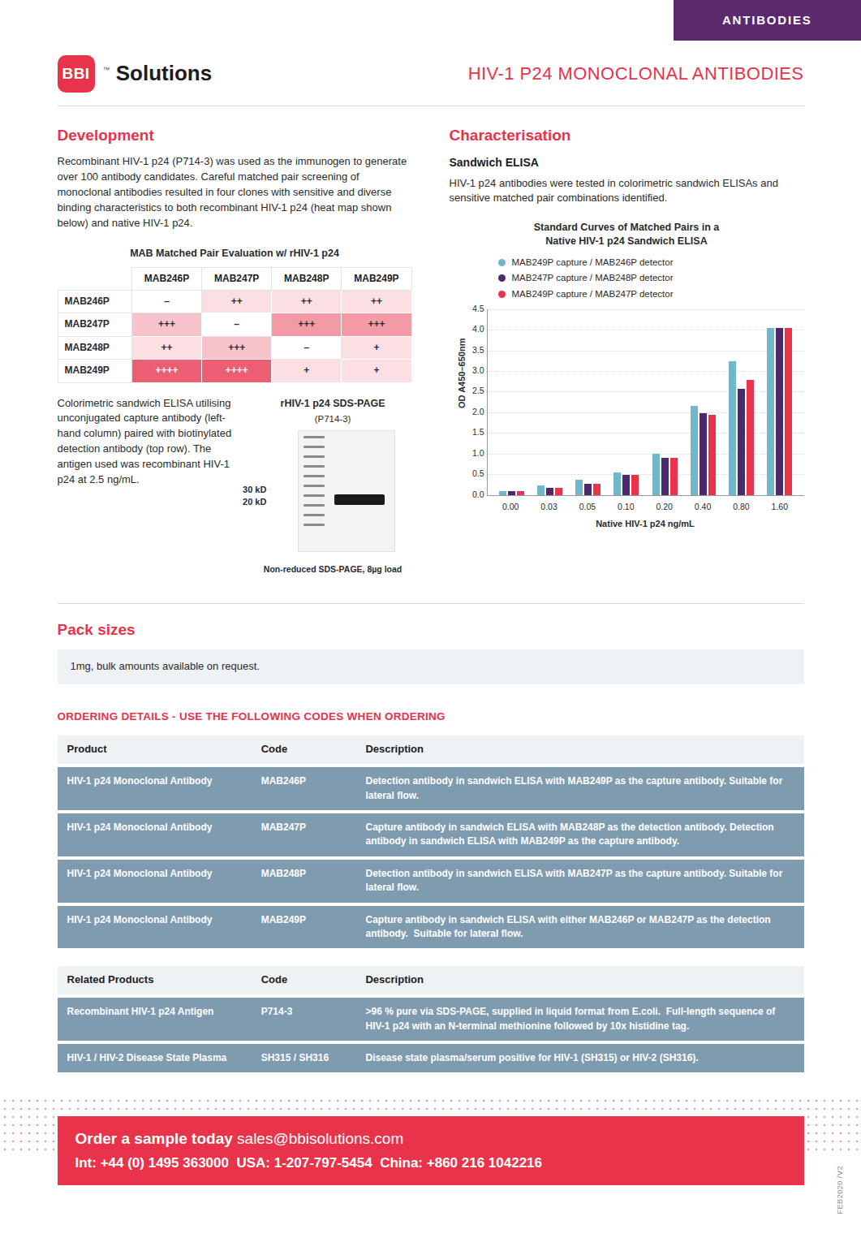Antibodies
BBI
™ Solutions
HIV-1 p24 Monoclonal Antibodies
Development
Recombinant HIV-1 p24 (P714-3) was used as the immunogen to generate over 100 antibody candidates. Careful matched pair screening of monoclonal antibodies resulted in four clones with sensitive and diverse binding characteristics to both recombinant HIV-1 p24 (heat map shown below) and native HIV-1 p24.
MAB Matched Pair Evaluation w/ rHIV-1 p24
| | MAB246P | MAB247P | MAB248P | MAB249P |
| --- | --- | --- | --- | --- |
| MAB246P | – | ++ | ++ | ++ |
| MAB247P | +++ | – | +++ | +++ |
| MAB248P | ++ | +++ | – | + |
| MAB249P | ++++ | ++++ | + | + |
Colorimetric sandwich ELISA utilising unconjugated capture antibody (left-hand column) paired with biotinylated detection antibody (top row). The antigen used was recombinant HIV-1 p24 at 2.5 ng/mL.
rHIV-1 p24 SDS-PAGE
(P714-3)
30 kD
20 kD
Non-reduced SDS-PAGE, 8µg load
Characterisation
Sandwich ELISA
HIV-1 p24 antibodies were tested in colorimetric sandwich ELISAs and sensitive matched pair combinations identified.
Standard Curves of Matched Pairs in a
Native HIV-1 p24 Sandwich ELISA
MAB249P capture / MAB246P detector
MAB247P capture / MAB248P detector
MAB249P capture / MAB247P detector
OD A450–650nm
4.5 4.0 3.5 3.0 2.5 2.0 1.5 1.0 0.5 0.0
0.000.030.050.10 0.200.400.801.60
Native HIV-1 p24 ng/mL
Pack sizes
1mg, bulk amounts available on request.
Ordering details - use the following codes when ordering
| Product | Code | Description |
| --- | --- | --- |
| HIV-1 p24 Monoclonal Antibody | MAB246P | Detection antibody in sandwich ELISA with MAB249P as the capture antibody. Suitable for lateral flow. |
| HIV-1 p24 Monoclonal Antibody | MAB247P | Capture antibody in sandwich ELISA with MAB248P as the detection antibody. Detection antibody in sandwich ELISA with MAB249P as the capture antibody. |
| HIV-1 p24 Monoclonal Antibody | MAB248P | Detection antibody in sandwich ELISA with MAB247P as the capture antibody. Suitable for lateral flow. |
| HIV-1 p24 Monoclonal Antibody | MAB249P | Capture antibody in sandwich ELISA with either MAB246P or MAB247P as the detection antibody. Suitable for lateral flow. |
| Related Products | Code | Description |
| --- | --- | --- |
| Recombinant HIV-1 p24 Antigen | P714-3 | >96 % pure via SDS-PAGE, supplied in liquid format from E.coli. Full-length sequence of HIV-1 p24 with an N-terminal methionine followed by 10x histidine tag. |
| HIV-1 / HIV-2 Disease State Plasma | SH315 / SH316 | Disease state plasma/serum positive for HIV-1 (SH315) or HIV-2 (SH316). |
Order a sample today sales@bbisolutions.com
Int: +44 (0) 1495 363000 USA: 1-207-797-5454 China: +860 216 1042216
FEB2020 /V2